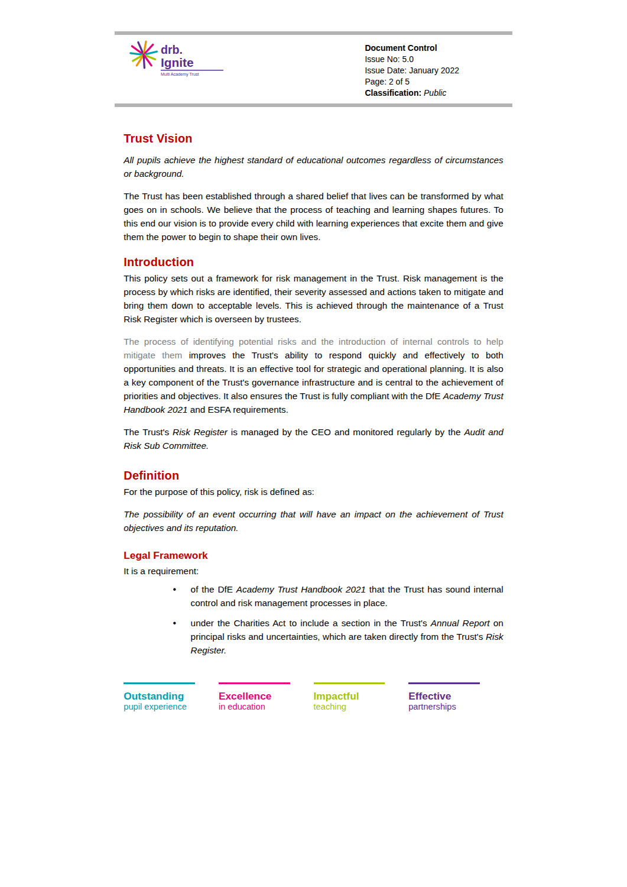drb. Ignite Multi Academy Trust
Document Control
Issue No: 5.0
Issue Date: January 2022
Page: 2 of 5
Classification: Public
Trust Vision
All pupils achieve the highest standard of educational outcomes regardless of circumstances or background.
The Trust has been established through a shared belief that lives can be transformed by what goes on in schools. We believe that the process of teaching and learning shapes futures. To this end our vision is to provide every child with learning experiences that excite them and give them the power to begin to shape their own lives.
Introduction
This policy sets out a framework for risk management in the Trust. Risk management is the process by which risks are identified, their severity assessed and actions taken to mitigate and bring them down to acceptable levels. This is achieved through the maintenance of a Trust Risk Register which is overseen by trustees.
The process of identifying potential risks and the introduction of internal controls to help mitigate them improves the Trust's ability to respond quickly and effectively to both opportunities and threats. It is an effective tool for strategic and operational planning. It is also a key component of the Trust's governance infrastructure and is central to the achievement of priorities and objectives. It also ensures the Trust is fully compliant with the DfE Academy Trust Handbook 2021 and ESFA requirements.
The Trust's Risk Register is managed by the CEO and monitored regularly by the Audit and Risk Sub Committee.
Definition
For the purpose of this policy, risk is defined as:
The possibility of an event occurring that will have an impact on the achievement of Trust objectives and its reputation.
Legal Framework
It is a requirement:
of the DfE Academy Trust Handbook 2021 that the Trust has sound internal control and risk management processes in place.
under the Charities Act to include a section in the Trust's Annual Report on principal risks and uncertainties, which are taken directly from the Trust's Risk Register.
Outstanding
pupil experience
Excellence
in education
Impactful
teaching
Effective
partnerships